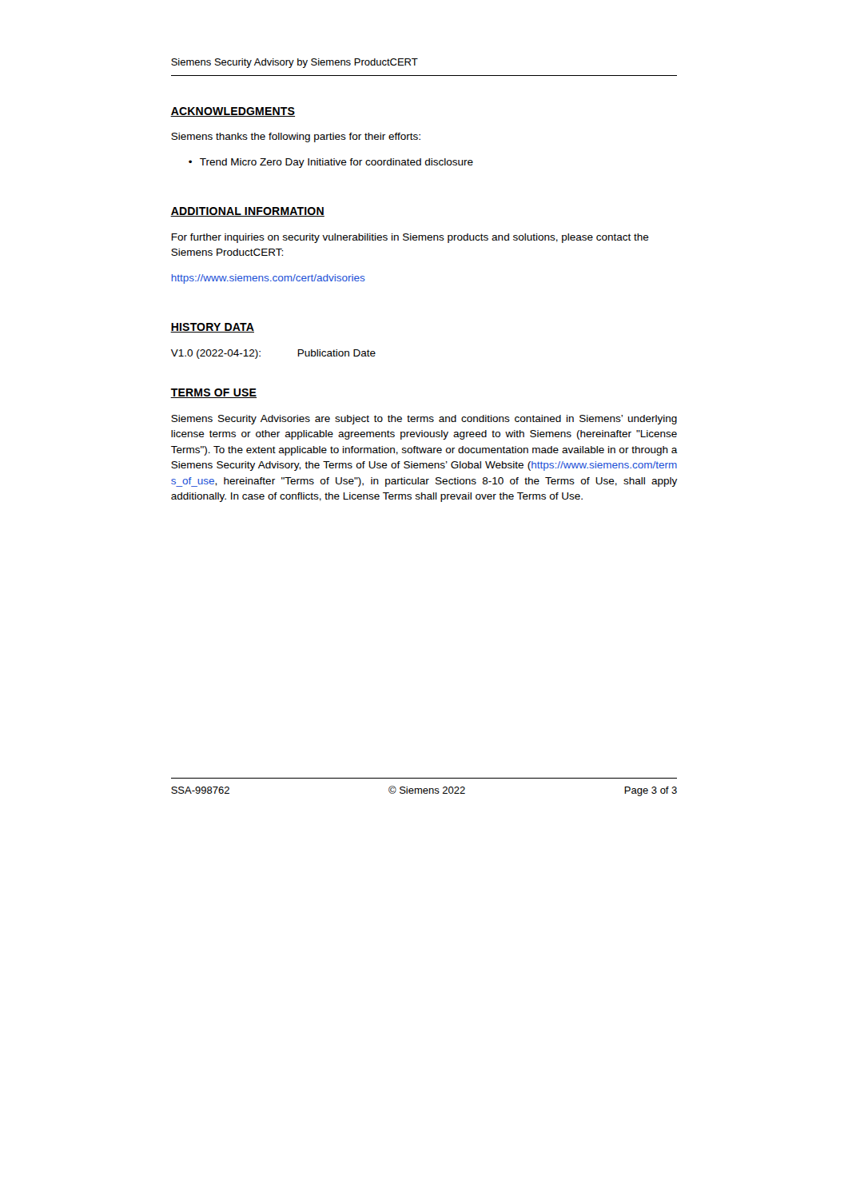Siemens Security Advisory by Siemens ProductCERT
ACKNOWLEDGMENTS
Siemens thanks the following parties for their efforts:
Trend Micro Zero Day Initiative for coordinated disclosure
ADDITIONAL INFORMATION
For further inquiries on security vulnerabilities in Siemens products and solutions, please contact the Siemens ProductCERT:
https://www.siemens.com/cert/advisories
HISTORY DATA
V1.0 (2022-04-12): Publication Date
TERMS OF USE
Siemens Security Advisories are subject to the terms and conditions contained in Siemens’ underlying license terms or other applicable agreements previously agreed to with Siemens (hereinafter "License Terms"). To the extent applicable to information, software or documentation made available in or through a Siemens Security Advisory, the Terms of Use of Siemens’ Global Website (https://www.siemens.com/terms_of_use, hereinafter "Terms of Use"), in particular Sections 8-10 of the Terms of Use, shall apply additionally. In case of conflicts, the License Terms shall prevail over the Terms of Use.
SSA-998762 © Siemens 2022 Page 3 of 3